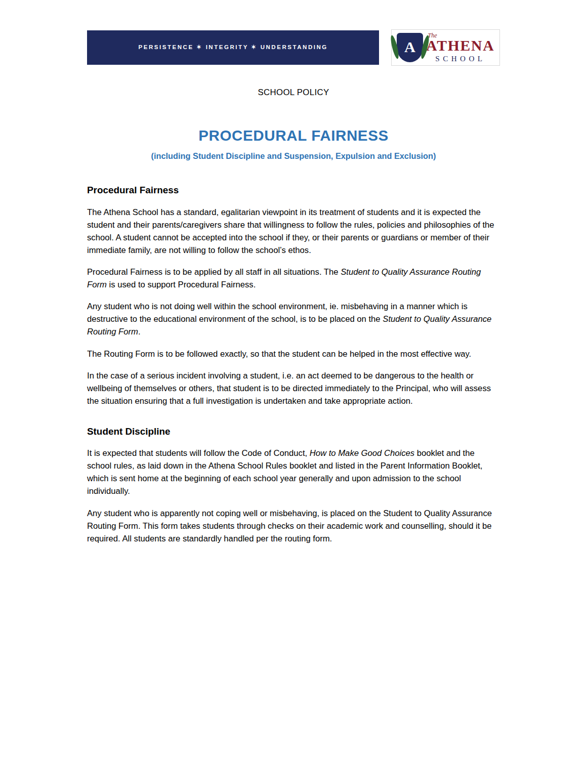Persistence ✶ Integrity ✶ Understanding
A
The ATHENA SCHOOL
SCHOOL POLICY
PROCEDURAL FAIRNESS
(including Student Discipline and Suspension, Expulsion and Exclusion)
Procedural Fairness
The Athena School has a standard, egalitarian viewpoint in its treatment of students and it is expected the student and their parents/caregivers share that willingness to follow the rules, policies and philosophies of the school. A student cannot be accepted into the school if they, or their parents or guardians or member of their immediate family, are not willing to follow the school’s ethos.
Procedural Fairness is to be applied by all staff in all situations. The Student to Quality Assurance Routing Form is used to support Procedural Fairness.
Any student who is not doing well within the school environment, ie. misbehaving in a manner which is destructive to the educational environment of the school, is to be placed on the Student to Quality Assurance Routing Form.
The Routing Form is to be followed exactly, so that the student can be helped in the most effective way.
In the case of a serious incident involving a student, i.e. an act deemed to be dangerous to the health or wellbeing of themselves or others, that student is to be directed immediately to the Principal, who will assess the situation ensuring that a full investigation is undertaken and take appropriate action.
Student Discipline
It is expected that students will follow the Code of Conduct, How to Make Good Choices booklet and the school rules, as laid down in the Athena School Rules booklet and listed in the Parent Information Booklet, which is sent home at the beginning of each school year generally and upon admission to the school individually.
Any student who is apparently not coping well or misbehaving, is placed on the Student to Quality Assurance Routing Form. This form takes students through checks on their academic work and counselling, should it be required. All students are standardly handled per the routing form.